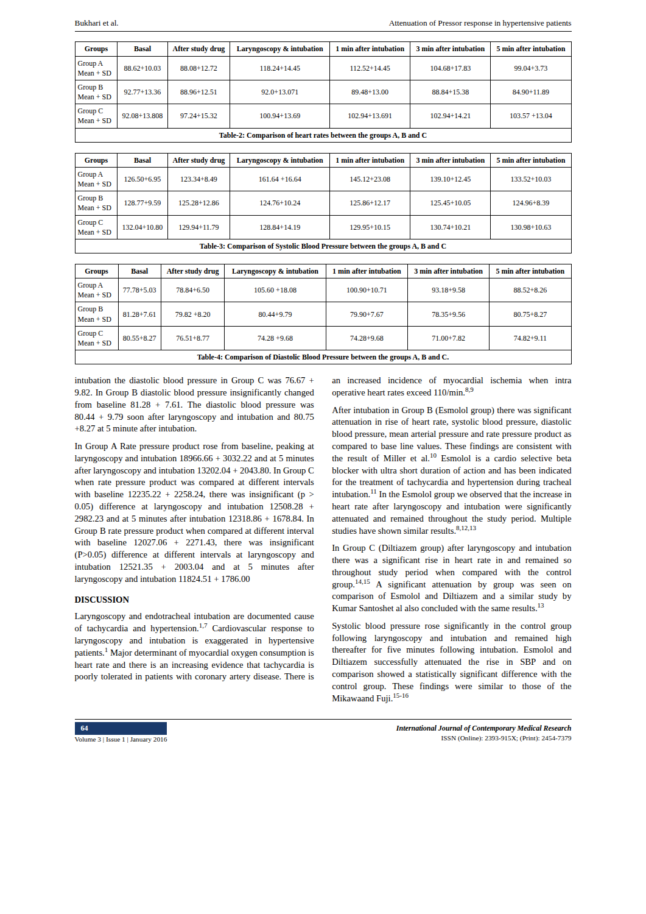Bukhari et al.
Attenuation of Pressor response in hypertensive patients
Table-2: Comparison of heart rates between the groups A, B and C
| Groups | Basal | After study drug | Laryngoscopy & intubation | 1 min after intubation | 3 min after intubation | 5 min after intubation |
| --- | --- | --- | --- | --- | --- | --- |
| Group A Mean + SD | 88.62+10.03 | 88.08+12.72 | 118.24+14.45 | 112.52+14.45 | 104.68+17.83 | 99.04+3.73 |
| Group B Mean + SD | 92.77+13.36 | 88.96+12.51 | 92.0+13.071 | 89.48+13.00 | 88.84+15.38 | 84.90+11.89 |
| Group C Mean + SD | 92.08+13.808 | 97.24+15.32 | 100.94+13.69 | 102.94+13.691 | 102.94+14.21 | 103.57 +13.04 |
Table-3: Comparison of Systolic Blood Pressure between the groups A, B and C
| Groups | Basal | After study drug | Laryngoscopy & intubation | 1 min after intubation | 3 min after intubation | 5 min after intubation |
| --- | --- | --- | --- | --- | --- | --- |
| Group A Mean + SD | 126.50+6.95 | 123.34+8.49 | 161.64 +16.64 | 145.12+23.08 | 139.10+12.45 | 133.52+10.03 |
| Group B Mean + SD | 128.77+9.59 | 125.28+12.86 | 124.76+10.24 | 125.86+12.17 | 125.45+10.05 | 124.96+8.39 |
| Group C Mean + SD | 132.04+10.80 | 129.94+11.79 | 128.84+14.19 | 129.95+10.15 | 130.74+10.21 | 130.98+10.63 |
Table-4: Comparison of Diastolic Blood Pressure between the groups A, B and C.
| Groups | Basal | After study drug | Laryngoscopy & intubation | 1 min after intubation | 3 min after intubation | 5 min after intubation |
| --- | --- | --- | --- | --- | --- | --- |
| Group A Mean + SD | 77.78+5.03 | 78.84+6.50 | 105.60 +18.08 | 100.90+10.71 | 93.18+9.58 | 88.52+8.26 |
| Group B Mean + SD | 81.28+7.61 | 79.82 +8.20 | 80.44+9.79 | 79.90+7.67 | 78.35+9.56 | 80.75+8.27 |
| Group C Mean + SD | 80.55+8.27 | 76.51+8.77 | 74.28 +9.68 | 74.28+9.68 | 71.00+7.82 | 74.82+9.11 |
intubation the diastolic blood pressure in Group C was 76.67 + 9.82. In Group B diastolic blood pressure insignificantly changed from baseline 81.28 + 7.61. The diastolic blood pressure was 80.44 + 9.79 soon after laryngoscopy and intubation and 80.75 +8.27 at 5 minute after intubation.
In Group A Rate pressure product rose from baseline, peaking at laryngoscopy and intubation 18966.66 + 3032.22 and at 5 minutes after laryngoscopy and intubation 13202.04 + 2043.80. In Group C when rate pressure product was compared at different intervals with baseline 12235.22 + 2258.24, there was insignificant (p > 0.05) difference at laryngoscopy and intubation 12508.28 + 2982.23 and at 5 minutes after intubation 12318.86 + 1678.84. In Group B rate pressure product when compared at different interval with baseline 12027.06 + 2271.43, there was insignificant (P>0.05) difference at different intervals at laryngoscopy and intubation 12521.35 + 2003.04 and at 5 minutes after laryngoscopy and intubation 11824.51 + 1786.00
DISCUSSION
Laryngoscopy and endotracheal intubation are documented cause of tachycardia and hypertension.1,7 Cardiovascular response to laryngoscopy and intubation is exaggerated in hypertensive patients.1 Major determinant of myocardial oxygen consumption is heart rate and there is an increasing evidence that tachycardia is poorly tolerated in patients with coronary artery disease. There is an increased incidence of myocardial ischemia when intra operative heart rates exceed 110/min.8,9
After intubation in Group B (Esmolol group) there was significant attenuation in rise of heart rate, systolic blood pressure, diastolic blood pressure, mean arterial pressure and rate pressure product as compared to base line values. These findings are consistent with the result of Miller et al.10 Esmolol is a cardio selective beta blocker with ultra short duration of action and has been indicated for the treatment of tachycardia and hypertension during tracheal intubation.11 In the Esmolol group we observed that the increase in heart rate after laryngoscopy and intubation were significantly attenuated and remained throughout the study period. Multiple studies have shown similar results.8,12,13
In Group C (Diltiazem group) after laryngoscopy and intubation there was a significant rise in heart rate in and remained so throughout study period when compared with the control group.14,15 A significant attenuation by group was seen on comparison of Esmolol and Diltiazem and a similar study by Kumar Santoshet al also concluded with the same results.13
Systolic blood pressure rose significantly in the control group following laryngoscopy and intubation and remained high thereafter for five minutes following intubation. Esmolol and Diltiazem successfully attenuated the rise in SBP and on comparison showed a statistically significant difference with the control group. These findings were similar to those of the Mikawaand Fuji.15-16
64
Volume 3 | Issue 1 | January 2016
International Journal of Contemporary Medical Research
ISSN (Online): 2393-915X; (Print): 2454-7379